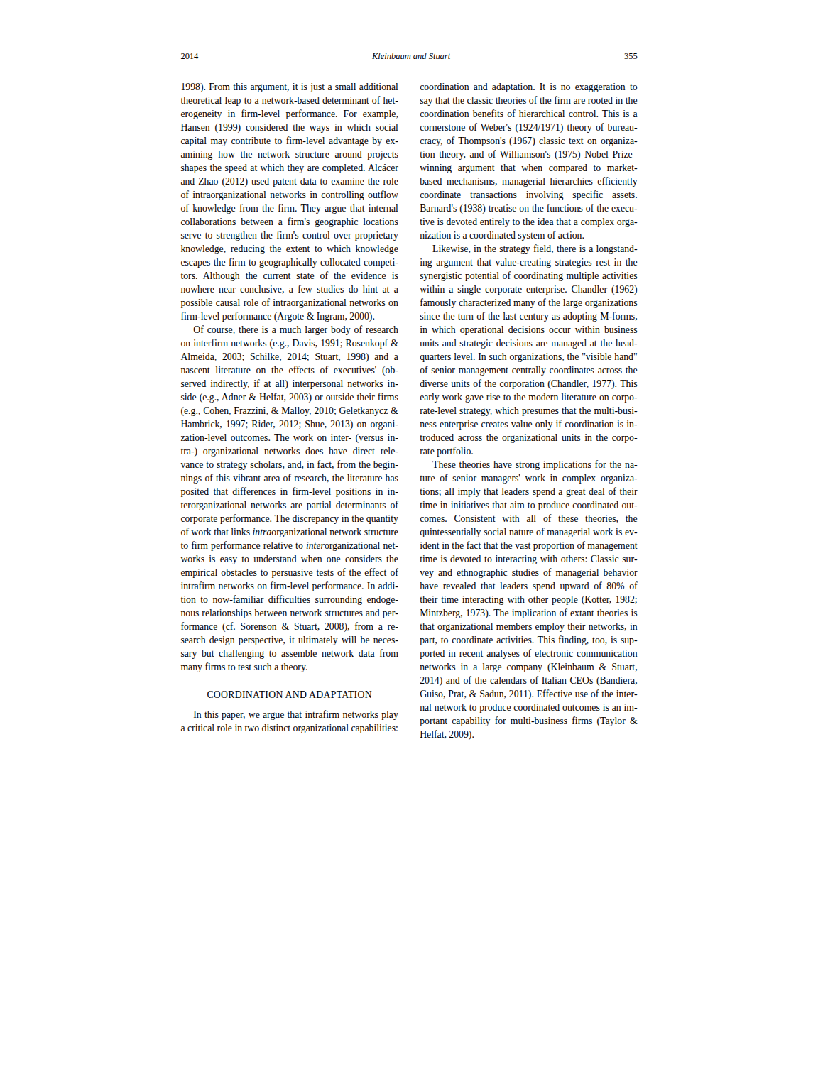2014 Kleinbaum and Stuart 355
1998). From this argument, it is just a small additional theoretical leap to a network-based determinant of heterogeneity in firm-level performance. For example, Hansen (1999) considered the ways in which social capital may contribute to firm-level advantage by examining how the network structure around projects shapes the speed at which they are completed. Alcácer and Zhao (2012) used patent data to examine the role of intraorganizational networks in controlling outflow of knowledge from the firm. They argue that internal collaborations between a firm's geographic locations serve to strengthen the firm's control over proprietary knowledge, reducing the extent to which knowledge escapes the firm to geographically collocated competitors. Although the current state of the evidence is nowhere near conclusive, a few studies do hint at a possible causal role of intraorganizational networks on firm-level performance (Argote & Ingram, 2000).
Of course, there is a much larger body of research on interfirm networks (e.g., Davis, 1991; Rosenkopf & Almeida, 2003; Schilke, 2014; Stuart, 1998) and a nascent literature on the effects of executives' (observed indirectly, if at all) interpersonal networks inside (e.g., Adner & Helfat, 2003) or outside their firms (e.g., Cohen, Frazzini, & Malloy, 2010; Geletkanycz & Hambrick, 1997; Rider, 2012; Shue, 2013) on organization-level outcomes. The work on inter- (versus intra-) organizational networks does have direct relevance to strategy scholars, and, in fact, from the beginnings of this vibrant area of research, the literature has posited that differences in firm-level positions in interorganizational networks are partial determinants of corporate performance. The discrepancy in the quantity of work that links intraorganizational network structure to firm performance relative to interorganizational networks is easy to understand when one considers the empirical obstacles to persuasive tests of the effect of intrafirm networks on firm-level performance. In addition to now-familiar difficulties surrounding endogenous relationships between network structures and performance (cf. Sorenson & Stuart, 2008), from a research design perspective, it ultimately will be necessary but challenging to assemble network data from many firms to test such a theory.
Coordination and Adaptation
In this paper, we argue that intrafirm networks play a critical role in two distinct organizational capabilities: coordination and adaptation. It is no exaggeration to say that the classic theories of the firm are rooted in the coordination benefits of hierarchical control. This is a cornerstone of Weber's (1924/1971) theory of bureaucracy, of Thompson's (1967) classic text on organization theory, and of Williamson's (1975) Nobel Prize–winning argument that when compared to market-based mechanisms, managerial hierarchies efficiently coordinate transactions involving specific assets. Barnard's (1938) treatise on the functions of the executive is devoted entirely to the idea that a complex organization is a coordinated system of action.
Likewise, in the strategy field, there is a longstanding argument that value-creating strategies rest in the synergistic potential of coordinating multiple activities within a single corporate enterprise. Chandler (1962) famously characterized many of the large organizations since the turn of the last century as adopting M-forms, in which operational decisions occur within business units and strategic decisions are managed at the headquarters level. In such organizations, the "visible hand" of senior management centrally coordinates across the diverse units of the corporation (Chandler, 1977). This early work gave rise to the modern literature on corporate-level strategy, which presumes that the multi-business enterprise creates value only if coordination is introduced across the organizational units in the corporate portfolio.
These theories have strong implications for the nature of senior managers' work in complex organizations; all imply that leaders spend a great deal of their time in initiatives that aim to produce coordinated outcomes. Consistent with all of these theories, the quintessentially social nature of managerial work is evident in the fact that the vast proportion of management time is devoted to interacting with others: Classic survey and ethnographic studies of managerial behavior have revealed that leaders spend upward of 80% of their time interacting with other people (Kotter, 1982; Mintzberg, 1973). The implication of extant theories is that organizational members employ their networks, in part, to coordinate activities. This finding, too, is supported in recent analyses of electronic communication networks in a large company (Kleinbaum & Stuart, 2014) and of the calendars of Italian CEOs (Bandiera, Guiso, Prat, & Sadun, 2011). Effective use of the internal network to produce coordinated outcomes is an important capability for multi-business firms (Taylor & Helfat, 2009).